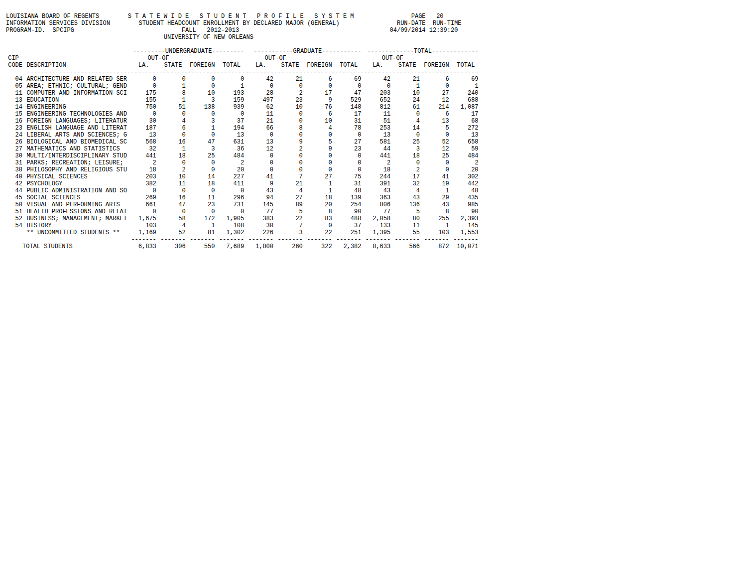LOUISIANA BOARD OF REGENTS S T A T E W I D E S T U D E N T P R O F I L E S Y S T E M PAGE 20 INFORMATION SERVICES DIVISION STUDENT HEADCOUNT ENROLLMENT BY DECLARED MAJOR (GENERAL) RUN-DATE RUN-TIME PROGRAM-ID. SPCIPG FALL 2012-2013 04/09/2014 12:39:20 UNIVERSITY OF NEW ORLEANS
| | ---------UNDERGRADUATE--------- | -----------GRADUATE----------- | -------------TOTAL------------- |
| CIP | | OUT-OF | | | OUT-OF | | | OUT-OF | | |
| CODE | DESCRIPTION | LA. | STATE | FOREIGN | TOTAL | LA. | STATE | FOREIGN | TOTAL | LA. | STATE | FOREIGN | TOTAL |
| ------------------------------------------------------------------------------------------------------------------------------ |
| 04 | ARCHITECTURE AND RELATED SER | 0 | 0 | 0 | 0 | 42 | 21 | 6 | 69 | 42 | 21 | 6 | 69 |
| 05 | AREA; ETHNIC; CULTURAL; GEND | 0 | 1 | 0 | 1 | 0 | 0 | 0 | 0 | 0 | 1 | 0 | 1 |
| 11 | COMPUTER AND INFORMATION SCI | 175 | 8 | 10 | 193 | 28 | 2 | 17 | 47 | 203 | 10 | 27 | 240 |
| 13 | EDUCATION | 155 | 1 | 3 | 159 | 497 | 23 | 9 | 529 | 652 | 24 | 12 | 688 |
| 14 | ENGINEERING | 750 | 51 | 138 | 939 | 62 | 10 | 76 | 148 | 812 | 61 | 214 | 1,087 |
| 15 | ENGINEERING TECHNOLOGIES AND | 0 | 0 | 0 | 0 | 11 | 0 | 6 | 17 | 11 | 0 | 6 | 17 |
| 16 | FOREIGN LANGUAGES; LITERATUR | 30 | 4 | 3 | 37 | 21 | 0 | 10 | 31 | 51 | 4 | 13 | 68 |
| 23 | ENGLISH LANGUAGE AND LITERAT | 187 | 6 | 1 | 194 | 66 | 8 | 4 | 78 | 253 | 14 | 5 | 272 |
| 24 | LIBERAL ARTS AND SCIENCES; G | 13 | 0 | 0 | 13 | 0 | 0 | 0 | 0 | 13 | 0 | 0 | 13 |
| 26 | BIOLOGICAL AND BIOMEDICAL SC | 568 | 16 | 47 | 631 | 13 | 9 | 5 | 27 | 581 | 25 | 52 | 658 |
| 27 | MATHEMATICS AND STATISTICS | 32 | 1 | 3 | 36 | 12 | 2 | 9 | 23 | 44 | 3 | 12 | 59 |
| 30 | MULTI/INTERDISCIPLINARY STUD | 441 | 18 | 25 | 484 | 0 | 0 | 0 | 0 | 441 | 18 | 25 | 484 |
| 31 | PARKS; RECREATION; LEISURE; | 2 | 0 | 0 | 2 | 0 | 0 | 0 | 0 | 2 | 0 | 0 | 2 |
| 38 | PHILOSOPHY AND RELIGIOUS STU | 18 | 2 | 0 | 20 | 0 | 0 | 0 | 0 | 18 | 2 | 0 | 20 |
| 40 | PHYSICAL SCIENCES | 203 | 10 | 14 | 227 | 41 | 7 | 27 | 75 | 244 | 17 | 41 | 302 |
| 42 | PSYCHOLOGY | 382 | 11 | 18 | 411 | 9 | 21 | 1 | 31 | 391 | 32 | 19 | 442 |
| 44 | PUBLIC ADMINISTRATION AND SO | 0 | 0 | 0 | 0 | 43 | 4 | 1 | 48 | 43 | 4 | 1 | 48 |
| 45 | SOCIAL SCIENCES | 269 | 16 | 11 | 296 | 94 | 27 | 18 | 139 | 363 | 43 | 29 | 435 |
| 50 | VISUAL AND PERFORMING ARTS | 661 | 47 | 23 | 731 | 145 | 89 | 20 | 254 | 806 | 136 | 43 | 985 |
| 51 | HEALTH PROFESSIONS AND RELAT | 0 | 0 | 0 | 0 | 77 | 5 | 8 | 90 | 77 | 5 | 8 | 90 |
| 52 | BUSINESS; MANAGEMENT; MARKET | 1,675 | 58 | 172 | 1,905 | 383 | 22 | 83 | 488 | 2,058 | 80 | 255 | 2,393 |
| 54 | HISTORY | 103 | 4 | 1 | 108 | 30 | 7 | 0 | 37 | 133 | 11 | 1 | 145 |
| | ** UNCOMMITTED STUDENTS ** | 1,169 | 52 | 81 | 1,302 | 226 | 3 | 22 | 251 | 1,395 | 55 | 103 | 1,553 |
| | ------- | ------- | ------- | ------- | ------- | ------- | ------- | ------- | ------- | ------- | ------- | ------- |
| TOTAL STUDENTS | 6,833 | 306 | 550 | 7,689 | 1,800 | 260 | 322 | 2,382 | 8,633 | 566 | 872 | 10,071 |